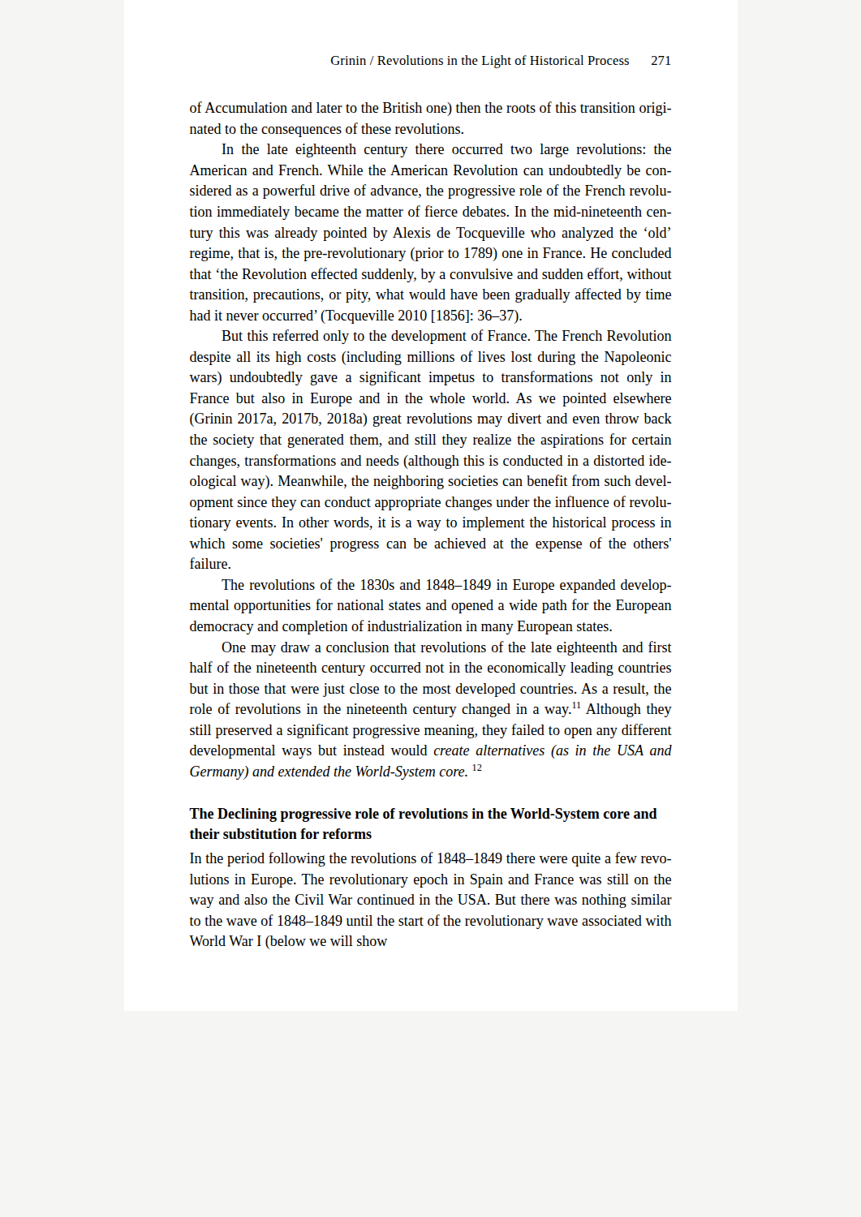Grinin / Revolutions in the Light of Historical Process271
of Accumulation and later to the British one) then the roots of this transition originated to the consequences of these revolutions.
In the late eighteenth century there occurred two large revolutions: the American and French. While the American Revolution can undoubtedly be considered as a powerful drive of advance, the progressive role of the French revolution immediately became the matter of fierce debates. In the mid-nineteenth century this was already pointed by Alexis de Tocqueville who analyzed the ‘old’ regime, that is, the pre-revolutionary (prior to 1789) one in France. He concluded that ‘the Revolution effected suddenly, by a convulsive and sudden effort, without transition, precautions, or pity, what would have been gradually affected by time had it never occurred’ (Tocqueville 2010 [1856]: 36–37).
But this referred only to the development of France. The French Revolution despite all its high costs (including millions of lives lost during the Napoleonic wars) undoubtedly gave a significant impetus to transformations not only in France but also in Europe and in the whole world. As we pointed elsewhere (Grinin 2017a, 2017b, 2018a) great revolutions may divert and even throw back the society that generated them, and still they realize the aspirations for certain changes, transformations and needs (although this is conducted in a distorted ideological way). Meanwhile, the neighboring societies can benefit from such development since they can conduct appropriate changes under the influence of revolutionary events. In other words, it is a way to implement the historical process in which some societies' progress can be achieved at the expense of the others' failure.
The revolutions of the 1830s and 1848–1849 in Europe expanded developmental opportunities for national states and opened a wide path for the European democracy and completion of industrialization in many European states.
One may draw a conclusion that revolutions of the late eighteenth and first half of the nineteenth century occurred not in the economically leading countries but in those that were just close to the most developed countries. As a result, the role of revolutions in the nineteenth century changed in a way.11 Although they still preserved a significant progressive meaning, they failed to open any different developmental ways but instead would create alternatives (as in the USA and Germany) and extended the World-System core. 12
The Declining progressive role of revolutions in the World-System core and their substitution for reforms
In the period following the revolutions of 1848–1849 there were quite a few revolutions in Europe. The revolutionary epoch in Spain and France was still on the way and also the Civil War continued in the USA. But there was nothing similar to the wave of 1848–1849 until the start of the revolutionary wave associated with World War I (below we will show